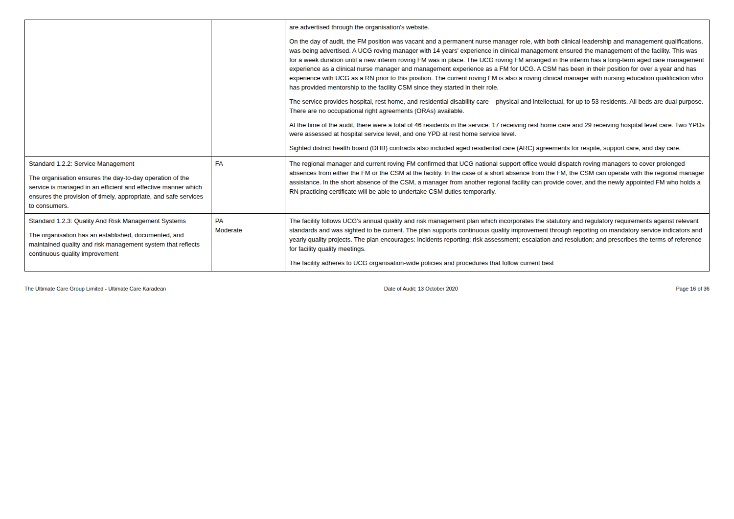| | | are advertised through the organisation's website. On the day of audit, the FM position was vacant and a permanent nurse manager role, with both clinical leadership and management qualifications, was being advertised. A UCG roving manager with 14 years' experience in clinical management ensured the management of the facility. This was for a week duration until a new interim roving FM was in place. The UCG roving FM arranged in the interim has a long-term aged care management experience as a clinical nurse manager and management experience as a FM for UCG. A CSM has been in their position for over a year and has experience with UCG as a RN prior to this position. The current roving FM is also a roving clinical manager with nursing education qualification who has provided mentorship to the facility CSM since they started in their role. The service provides hospital, rest home, and residential disability care – physical and intellectual, for up to 53 residents. All beds are dual purpose. There are no occupational right agreements (ORAs) available. At the time of the audit, there were a total of 46 residents in the service: 17 receiving rest home care and 29 receiving hospital level care. Two YPDs were assessed at hospital service level, and one YPD at rest home service level. Sighted district health board (DHB) contracts also included aged residential care (ARC) agreements for respite, support care, and day care. |
| Standard 1.2.2: Service Management The organisation ensures the day-to-day operation of the service is managed in an efficient and effective manner which ensures the provision of timely, appropriate, and safe services to consumers. | FA | The regional manager and current roving FM confirmed that UCG national support office would dispatch roving managers to cover prolonged absences from either the FM or the CSM at the facility. In the case of a short absence from the FM, the CSM can operate with the regional manager assistance. In the short absence of the CSM, a manager from another regional facility can provide cover, and the newly appointed FM who holds a RN practicing certificate will be able to undertake CSM duties temporarily. |
| Standard 1.2.3: Quality And Risk Management Systems The organisation has an established, documented, and maintained quality and risk management system that reflects continuous quality improvement | PA Moderate | The facility follows UCG's annual quality and risk management plan which incorporates the statutory and regulatory requirements against relevant standards and was sighted to be current. The plan supports continuous quality improvement through reporting on mandatory service indicators and yearly quality projects. The plan encourages: incidents reporting; risk assessment; escalation and resolution; and prescribes the terms of reference for facility quality meetings. The facility adheres to UCG organisation-wide policies and procedures that follow current best |
The Ultimate Care Group Limited - Ultimate Care Karadean
Date of Audit: 13 October 2020
Page 16 of 36